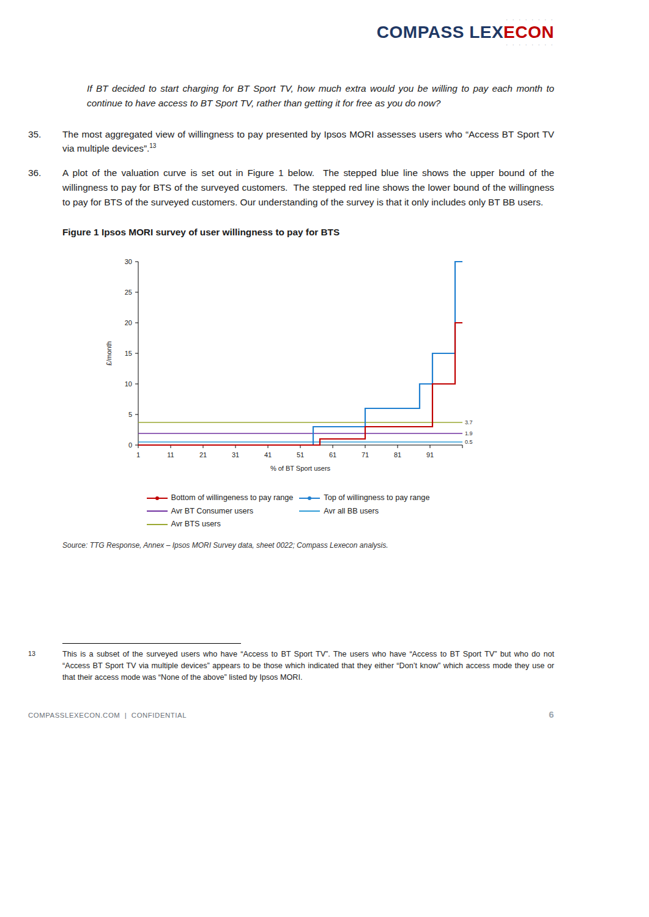· · · · · · · · COMPASS LEX ECON · · · · · · · ·
If BT decided to start charging for BT Sport TV, how much extra would you be willing to pay each month to continue to have access to BT Sport TV, rather than getting it for free as you do now?
35. The most aggregated view of willingness to pay presented by Ipsos MORI assesses users who “Access BT Sport TV via multiple devices”.13
36. A plot of the valuation curve is set out in Figure 1 below. The stepped blue line shows the upper bound of the willingness to pay for BTS of the surveyed customers. The stepped red line shows the lower bound of the willingness to pay for BTS of the surveyed customers. Our understanding of the survey is that it only includes only BT BB users.
Figure 1 Ipsos MORI survey of user willingness to pay for BTS
0 5 10 15 20 25 30 £/month 1 11 21 31 41 51 61 71 81 91 % of BT Sport users 3.7 1.9 0.5
| Bottom of willingeness to pay range | Top of willingness to pay range |
| Avr BT Consumer users | Avr all BB users |
| Avr BTS users | |
Source: TTG Response, Annex – Ipsos MORI Survey data, sheet 0022; Compass Lexecon analysis.
13 This is a subset of the surveyed users who have “Access to BT Sport TV”. The users who have “Access to BT Sport TV” but who do not “Access BT Sport TV via multiple devices” appears to be those which indicated that they either “Don’t know” which access mode they use or that their access mode was “None of the above” listed by Ipsos MORI.
COMPASSLEXECON.COM | CONFIDENTIAL 6